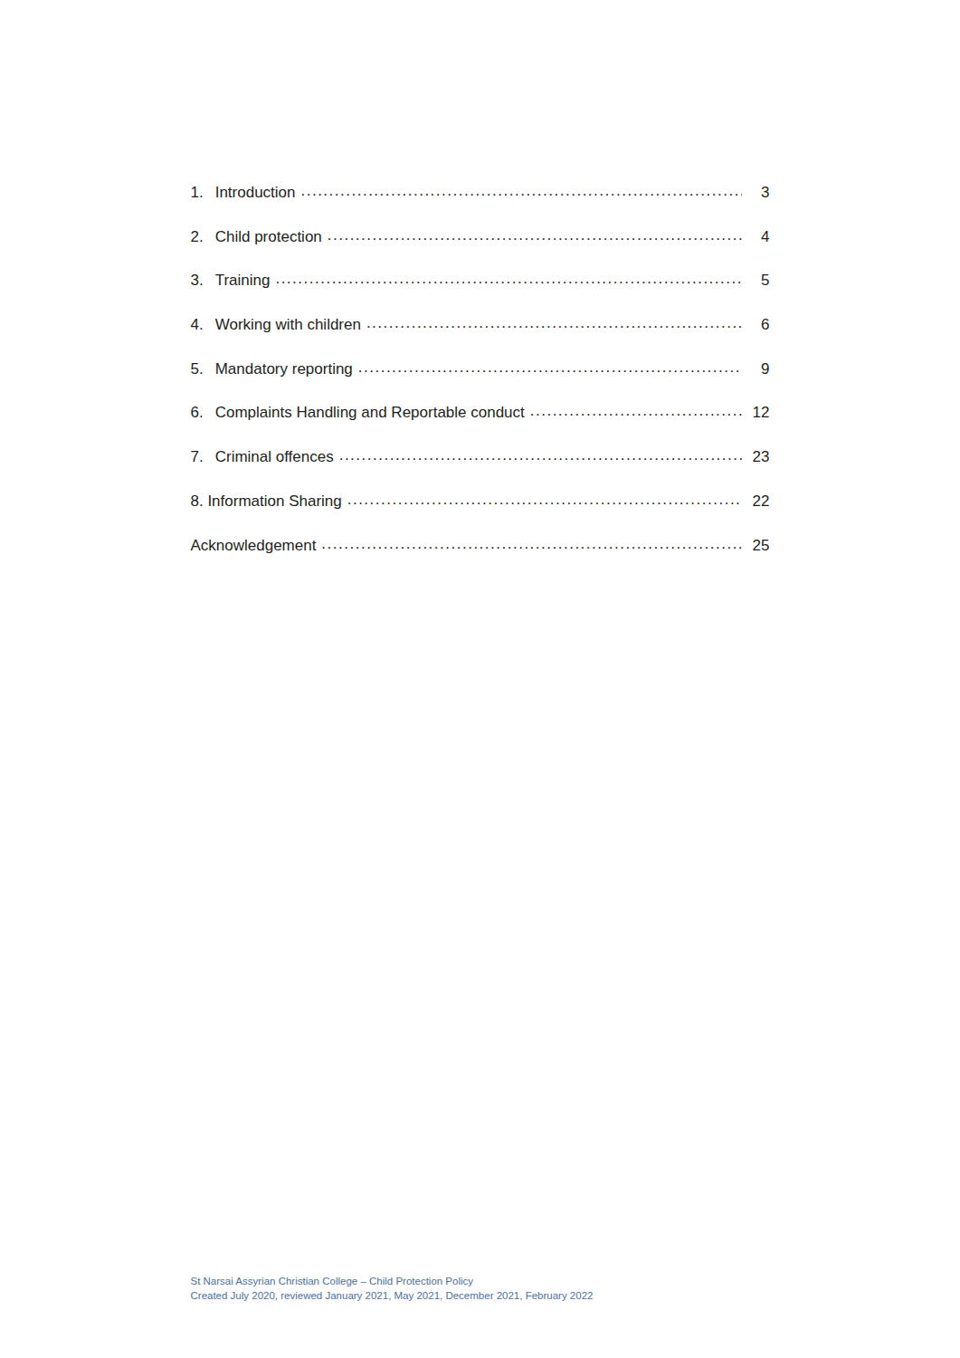1. Introduction .................................................................................................................. 3
2. Child protection .................................................................................................................. 4
3. Training .................................................................................................................. 5
4. Working with children .................................................................................................................. 6
5. Mandatory reporting .................................................................................................................. 9
6. Complaints Handling and Reportable conduct .................................................................................................................. 12
7. Criminal offences .................................................................................................................. 23
8. Information Sharing .................................................................................................................. 22
Acknowledgement .................................................................................................................. 25
St Narsai Assyrian Christian College – Child Protection Policy
Created July 2020, reviewed January 2021, May 2021, December 2021, February 2022